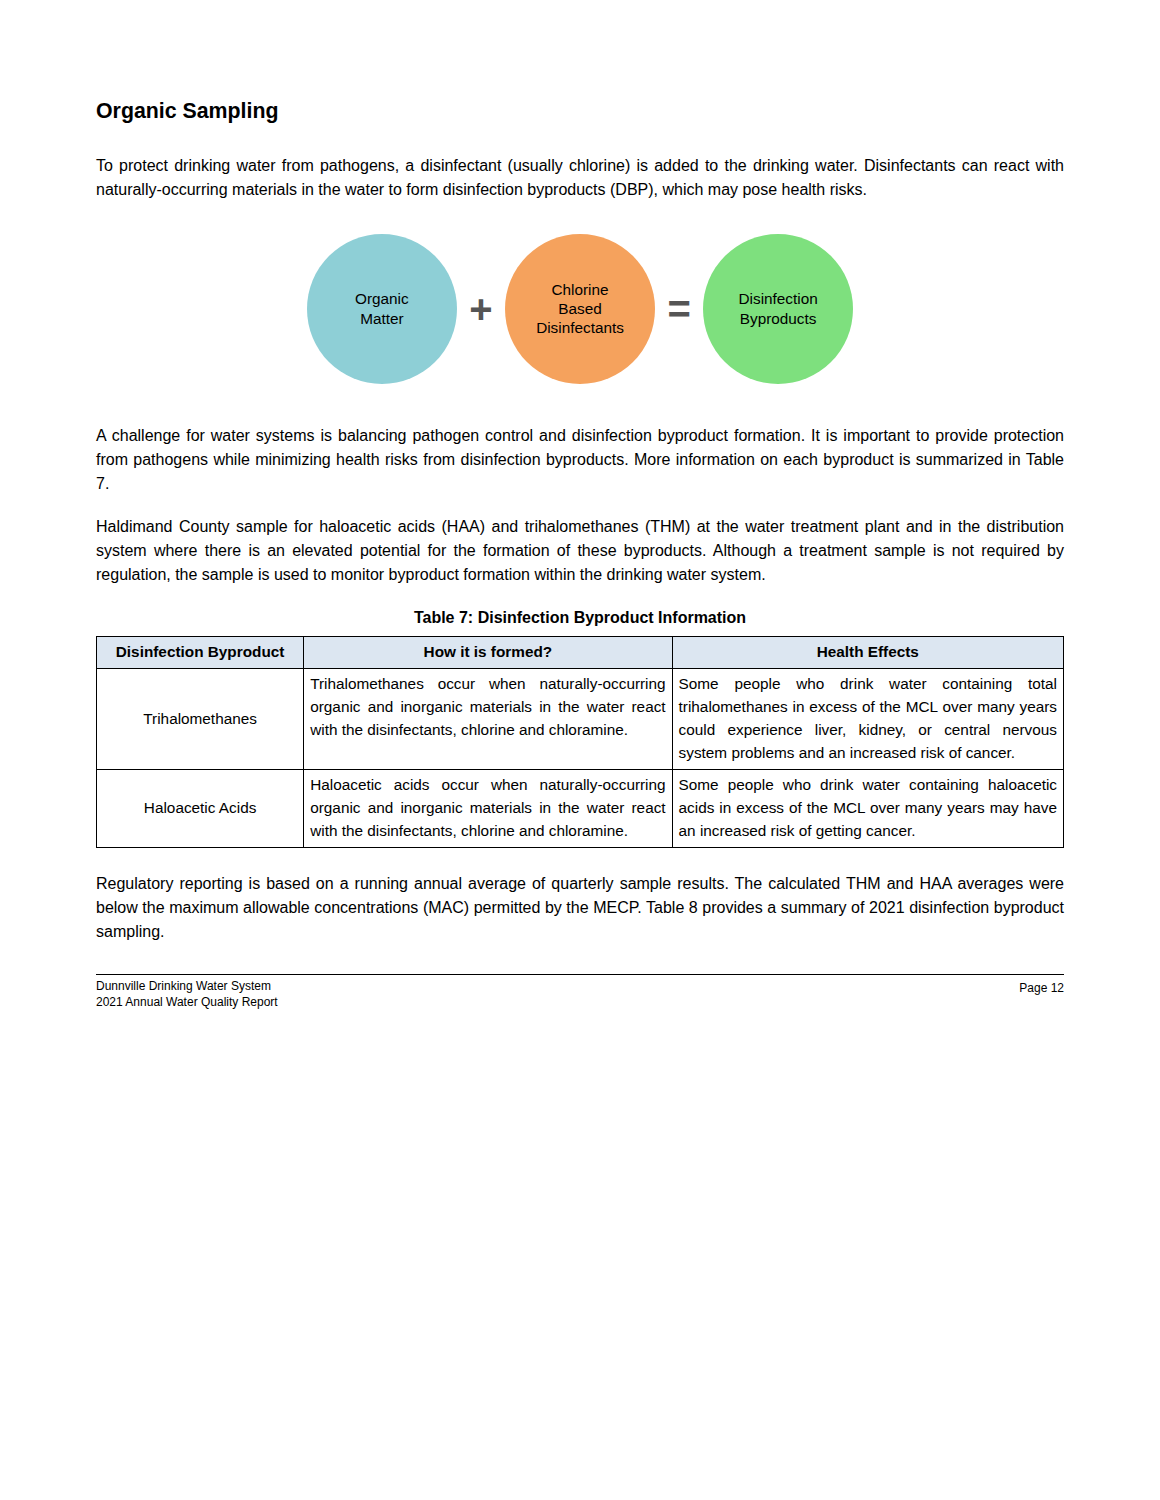Organic Sampling
To protect drinking water from pathogens, a disinfectant (usually chlorine) is added to the drinking water. Disinfectants can react with naturally-occurring materials in the water to form disinfection byproducts (DBP), which may pose health risks.
Organic
Matter
+
Chlorine
Based
Disinfectants
=
Disinfection
Byproducts
A challenge for water systems is balancing pathogen control and disinfection byproduct formation. It is important to provide protection from pathogens while minimizing health risks from disinfection byproducts. More information on each byproduct is summarized in Table 7.
Haldimand County sample for haloacetic acids (HAA) and trihalomethanes (THM) at the water treatment plant and in the distribution system where there is an elevated potential for the formation of these byproducts. Although a treatment sample is not required by regulation, the sample is used to monitor byproduct formation within the drinking water system.
Table 7: Disinfection Byproduct Information
| Disinfection Byproduct | How it is formed? | Health Effects |
| --- | --- | --- |
| Trihalomethanes | Trihalomethanes occur when naturally-occurring organic and inorganic materials in the water react with the disinfectants, chlorine and chloramine. | Some people who drink water containing total trihalomethanes in excess of the MCL over many years could experience liver, kidney, or central nervous system problems and an increased risk of cancer. |
| Haloacetic Acids | Haloacetic acids occur when naturally-occurring organic and inorganic materials in the water react with the disinfectants, chlorine and chloramine. | Some people who drink water containing haloacetic acids in excess of the MCL over many years may have an increased risk of getting cancer. |
Regulatory reporting is based on a running annual average of quarterly sample results. The calculated THM and HAA averages were below the maximum allowable concentrations (MAC) permitted by the MECP. Table 8 provides a summary of 2021 disinfection byproduct sampling.
Dunnville Drinking Water System
2021 Annual Water Quality Report
Page 12